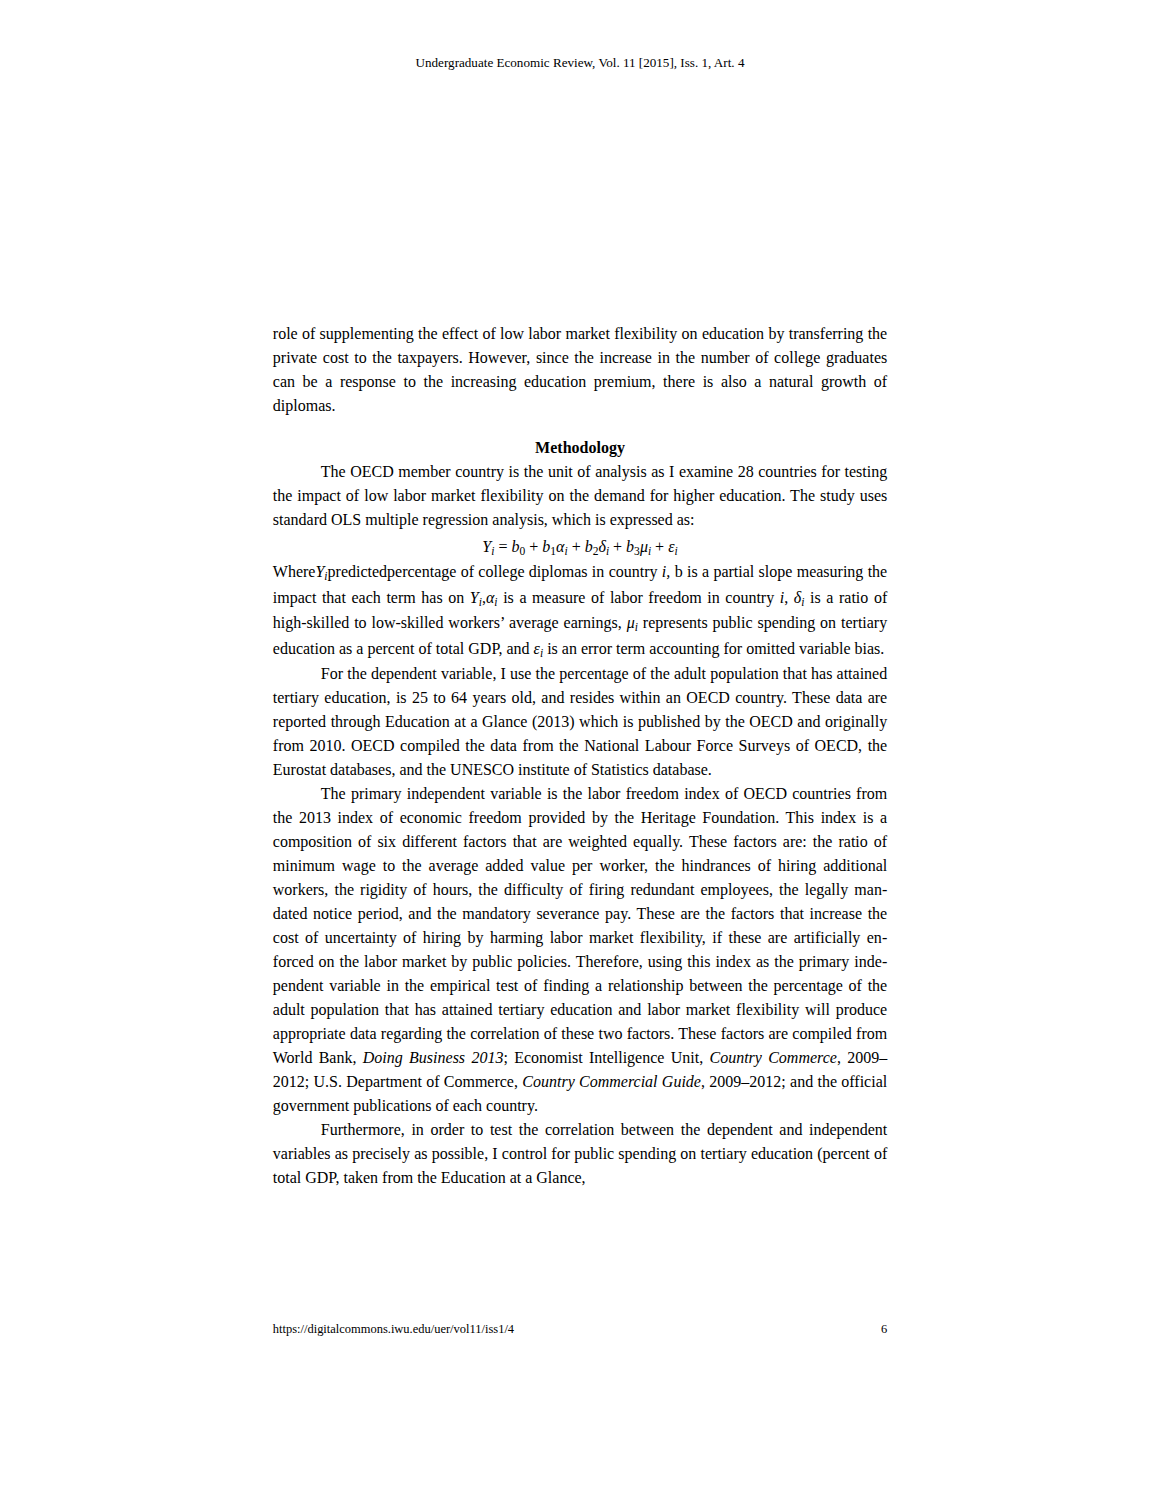Undergraduate Economic Review, Vol. 11 [2015], Iss. 1, Art. 4
role of supplementing the effect of low labor market flexibility on education by transferring the private cost to the taxpayers. However, since the increase in the number of college graduates can be a response to the increasing education premium, there is also a natural growth of diplomas.
Methodology
The OECD member country is the unit of analysis as I examine 28 countries for testing the impact of low labor market flexibility on the demand for higher education. The study uses standard OLS multiple regression analysis, which is expressed as:
Yi = b 0 + b 1 αi + b 2 δi + b 3 μi + εi
WhereYipredictedpercentage of college diplomas in country i, b is a partial slope measuring the impact that each term has on Yi,αi is a measure of labor freedom in country i, δi is a ratio of high-skilled to low-skilled workers’ average earnings, μi represents public spending on tertiary education as a percent of total GDP, and εi is an error term accounting for omitted variable bias.
For the dependent variable, I use the percentage of the adult population that has attained tertiary education, is 25 to 64 years old, and resides within an OECD country. These data are reported through Education at a Glance (2013) which is published by the OECD and originally from 2010. OECD compiled the data from the National Labour Force Surveys of OECD, the Eurostat databases, and the UNESCO institute of Statistics database.
The primary independent variable is the labor freedom index of OECD countries from the 2013 index of economic freedom provided by the Heritage Foundation. This index is a composition of six different factors that are weighted equally. These factors are: the ratio of minimum wage to the average added value per worker, the hindrances of hiring additional workers, the rigidity of hours, the difficulty of firing redundant employees, the legally mandated notice period, and the mandatory severance pay. These are the factors that increase the cost of uncertainty of hiring by harming labor market flexibility, if these are artificially enforced on the labor market by public policies. Therefore, using this index as the primary independent variable in the empirical test of finding a relationship between the percentage of the adult population that has attained tertiary education and labor market flexibility will produce appropriate data regarding the correlation of these two factors. These factors are compiled from World Bank, Doing Business 2013; Economist Intelligence Unit, Country Commerce, 2009–2012; U.S. Department of Commerce, Country Commercial Guide, 2009–2012; and the official government publications of each country.
Furthermore, in order to test the correlation between the dependent and independent variables as precisely as possible, I control for public spending on tertiary education (percent of total GDP, taken from the Education at a Glance,
https://digitalcommons.iwu.edu/uer/vol11/iss1/4 6